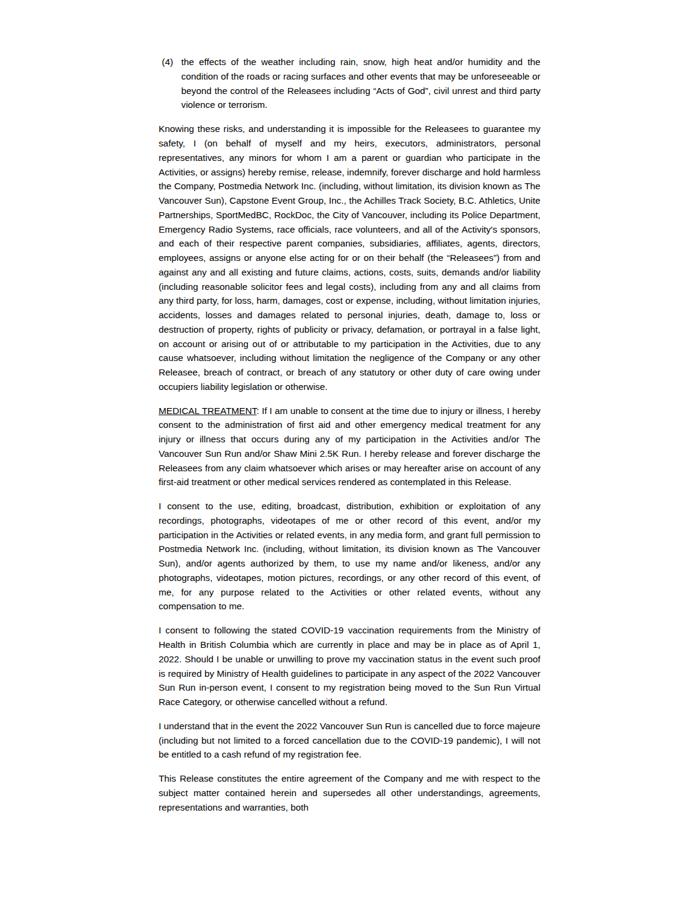(4) the effects of the weather including rain, snow, high heat and/or humidity and the condition of the roads or racing surfaces and other events that may be unforeseeable or beyond the control of the Releasees including “Acts of God”, civil unrest and third party violence or terrorism.
Knowing these risks, and understanding it is impossible for the Releasees to guarantee my safety, I (on behalf of myself and my heirs, executors, administrators, personal representatives, any minors for whom I am a parent or guardian who participate in the Activities, or assigns) hereby remise, release, indemnify, forever discharge and hold harmless the Company, Postmedia Network Inc. (including, without limitation, its division known as The Vancouver Sun), Capstone Event Group, Inc., the Achilles Track Society, B.C. Athletics, Unite Partnerships, SportMedBC, RockDoc, the City of Vancouver, including its Police Department, Emergency Radio Systems, race officials, race volunteers, and all of the Activity's sponsors, and each of their respective parent companies, subsidiaries, affiliates, agents, directors, employees, assigns or anyone else acting for or on their behalf (the “Releasees”) from and against any and all existing and future claims, actions, costs, suits, demands and/or liability (including reasonable solicitor fees and legal costs), including from any and all claims from any third party, for loss, harm, damages, cost or expense, including, without limitation injuries, accidents, losses and damages related to personal injuries, death, damage to, loss or destruction of property, rights of publicity or privacy, defamation, or portrayal in a false light, on account or arising out of or attributable to my participation in the Activities, due to any cause whatsoever, including without limitation the negligence of the Company or any other Releasee, breach of contract, or breach of any statutory or other duty of care owing under occupiers liability legislation or otherwise.
MEDICAL TREATMENT: If I am unable to consent at the time due to injury or illness, I hereby consent to the administration of first aid and other emergency medical treatment for any injury or illness that occurs during any of my participation in the Activities and/or The Vancouver Sun Run and/or Shaw Mini 2.5K Run. I hereby release and forever discharge the Releasees from any claim whatsoever which arises or may hereafter arise on account of any first-aid treatment or other medical services rendered as contemplated in this Release.
I consent to the use, editing, broadcast, distribution, exhibition or exploitation of any recordings, photographs, videotapes of me or other record of this event, and/or my participation in the Activities or related events, in any media form, and grant full permission to Postmedia Network Inc. (including, without limitation, its division known as The Vancouver Sun), and/or agents authorized by them, to use my name and/or likeness, and/or any photographs, videotapes, motion pictures, recordings, or any other record of this event, of me, for any purpose related to the Activities or other related events, without any compensation to me.
I consent to following the stated COVID-19 vaccination requirements from the Ministry of Health in British Columbia which are currently in place and may be in place as of April 1, 2022. Should I be unable or unwilling to prove my vaccination status in the event such proof is required by Ministry of Health guidelines to participate in any aspect of the 2022 Vancouver Sun Run in-person event, I consent to my registration being moved to the Sun Run Virtual Race Category, or otherwise cancelled without a refund.
I understand that in the event the 2022 Vancouver Sun Run is cancelled due to force majeure (including but not limited to a forced cancellation due to the COVID-19 pandemic), I will not be entitled to a cash refund of my registration fee.
This Release constitutes the entire agreement of the Company and me with respect to the subject matter contained herein and supersedes all other understandings, agreements, representations and warranties, both